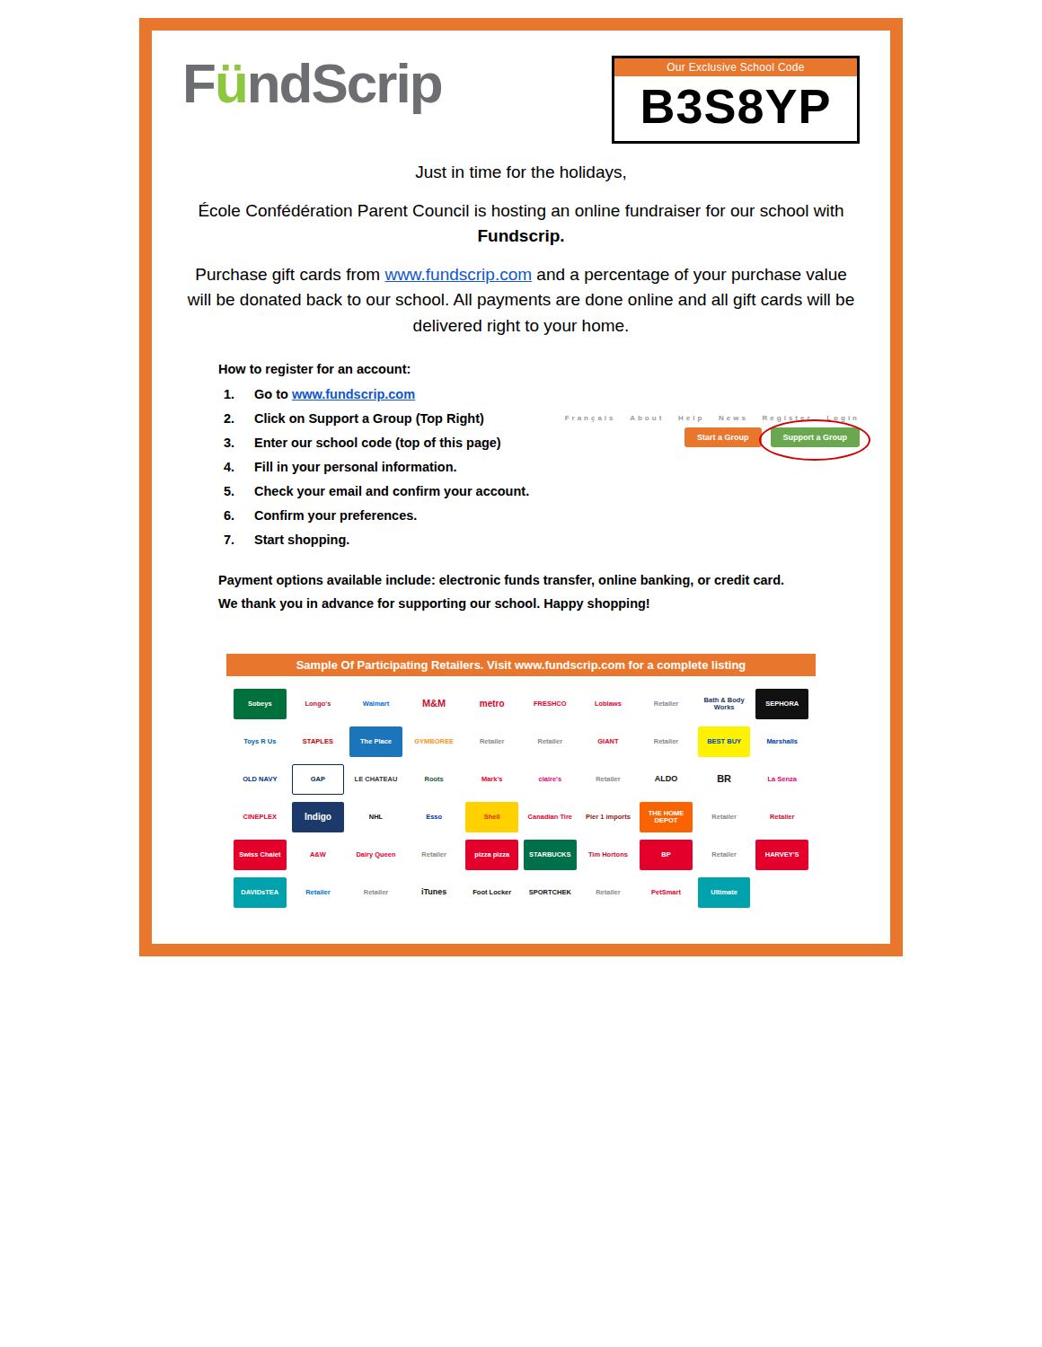Fünd Scrip
Our Exclusive School Code
B3S8YP
Just in time for the holidays,
École Confédération Parent Council is hosting an online fundraiser for our school with Fundscrip.
Purchase gift cards from www.fundscrip.com and a percentage of your purchase value will be donated back to our school. All payments are done online and all gift cards will be delivered right to your home.
How to register for an account:
Go to www.fundscrip.com
Click on Support a Group (Top Right)
Enter our school code (top of this page)
Fill in your personal information.
Check your email and confirm your account.
Confirm your preferences.
Start shopping.
Français About Help News Register Login
Start a Group Support a Group
Payment options available include: electronic funds transfer, online banking, or credit card.
We thank you in advance for supporting our school. Happy shopping!
Sample Of Participating Retailers. Visit www.fundscrip.com for a complete listing
Sobeys
Longo's
Walmart
M&M
metro
FRESHCO
Loblaws
Retailer
Bath & Body Works
SEPHORA
Toys R Us
STAPLES
The Place
GYMBOREE
Retailer
Retailer
GIANT
Retailer
BEST BUY
Marshalls
OLD NAVY
GAP
LE CHATEAU
Roots
Mark's
claire's
Retailer
ALDO
BR
La Senza
CINEPLEX
Indigo
NHL
Esso
Shell
Canadian Tire
Pier 1 imports
THE HOME DEPOT
Retailer
Retailer
Swiss Chalet
A&W
Dairy Queen
Retailer
pizza pizza
STARBUCKS
Tim Hortons
BP
Retailer
HARVEY'S
DAVIDsTEA
Retailer
Retailer
iTunes
Foot Locker
SPORTCHEK
Retailer
PetSmart
Ultimate